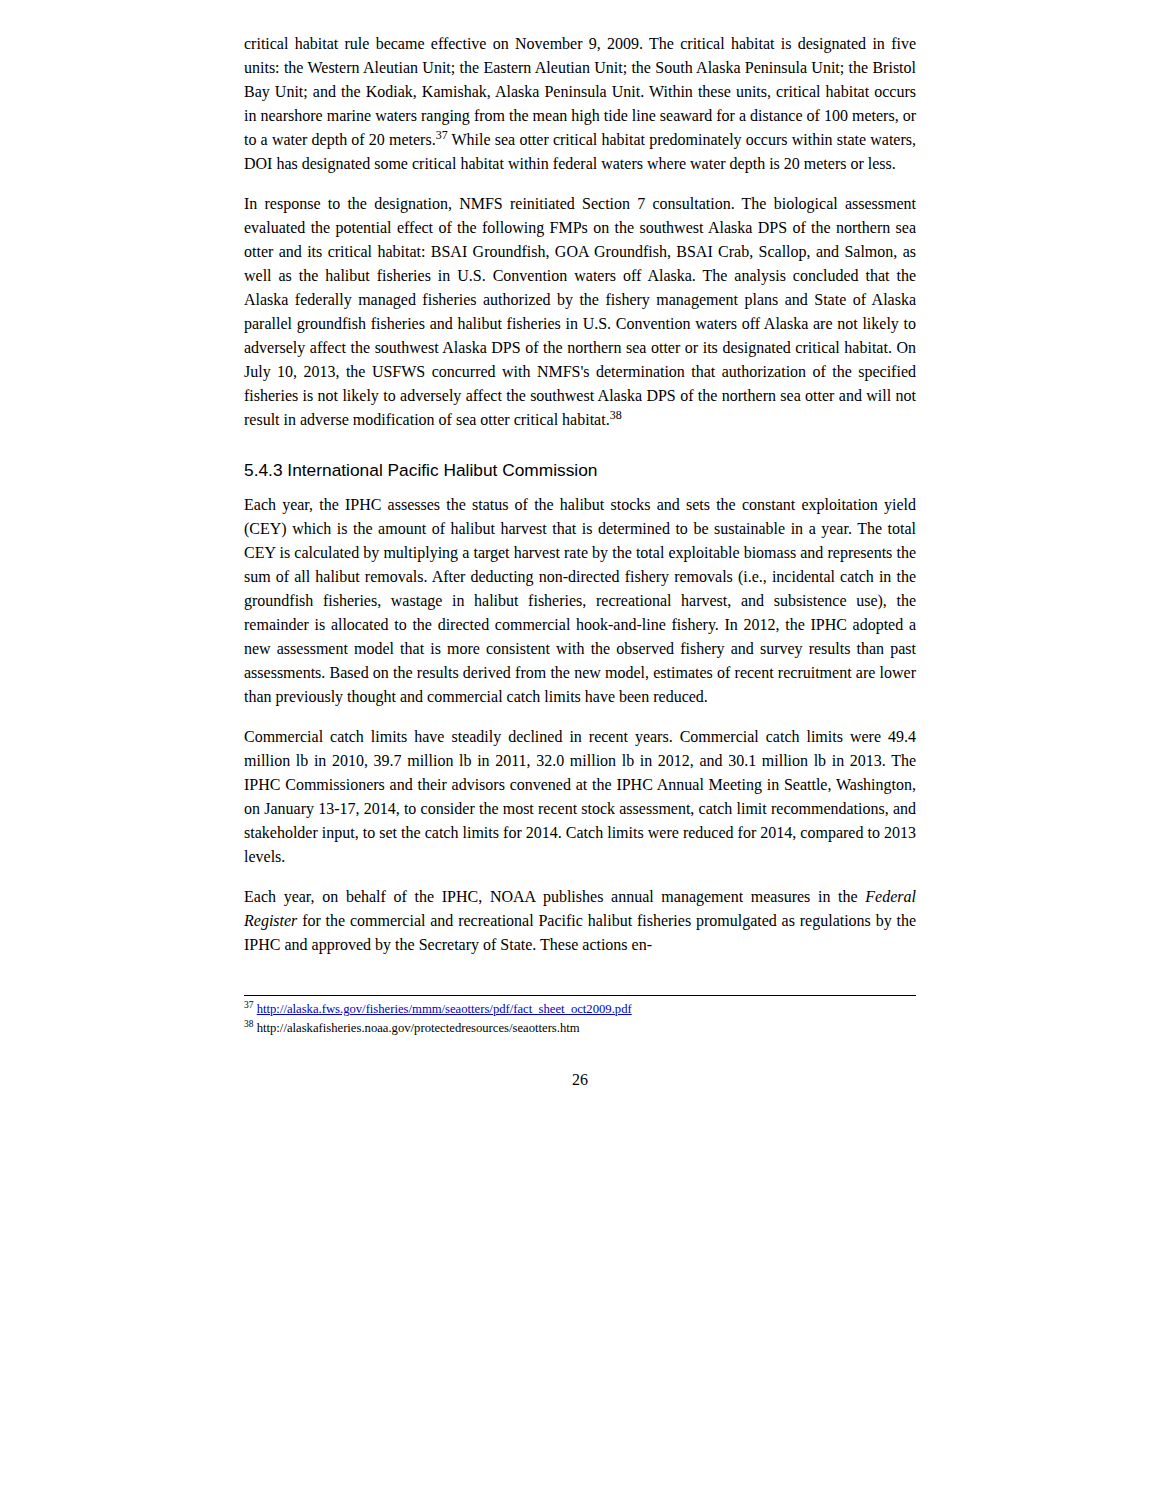critical habitat rule became effective on November 9, 2009. The critical habitat is designated in five units: the Western Aleutian Unit; the Eastern Aleutian Unit; the South Alaska Peninsula Unit; the Bristol Bay Unit; and the Kodiak, Kamishak, Alaska Peninsula Unit. Within these units, critical habitat occurs in nearshore marine waters ranging from the mean high tide line seaward for a distance of 100 meters, or to a water depth of 20 meters.37 While sea otter critical habitat predominately occurs within state waters, DOI has designated some critical habitat within federal waters where water depth is 20 meters or less.
In response to the designation, NMFS reinitiated Section 7 consultation. The biological assessment evaluated the potential effect of the following FMPs on the southwest Alaska DPS of the northern sea otter and its critical habitat: BSAI Groundfish, GOA Groundfish, BSAI Crab, Scallop, and Salmon, as well as the halibut fisheries in U.S. Convention waters off Alaska. The analysis concluded that the Alaska federally managed fisheries authorized by the fishery management plans and State of Alaska parallel groundfish fisheries and halibut fisheries in U.S. Convention waters off Alaska are not likely to adversely affect the southwest Alaska DPS of the northern sea otter or its designated critical habitat. On July 10, 2013, the USFWS concurred with NMFS's determination that authorization of the specified fisheries is not likely to adversely affect the southwest Alaska DPS of the northern sea otter and will not result in adverse modification of sea otter critical habitat.38
5.4.3 International Pacific Halibut Commission
Each year, the IPHC assesses the status of the halibut stocks and sets the constant exploitation yield (CEY) which is the amount of halibut harvest that is determined to be sustainable in a year. The total CEY is calculated by multiplying a target harvest rate by the total exploitable biomass and represents the sum of all halibut removals. After deducting non-directed fishery removals (i.e., incidental catch in the groundfish fisheries, wastage in halibut fisheries, recreational harvest, and subsistence use), the remainder is allocated to the directed commercial hook-and-line fishery. In 2012, the IPHC adopted a new assessment model that is more consistent with the observed fishery and survey results than past assessments. Based on the results derived from the new model, estimates of recent recruitment are lower than previously thought and commercial catch limits have been reduced.
Commercial catch limits have steadily declined in recent years. Commercial catch limits were 49.4 million lb in 2010, 39.7 million lb in 2011, 32.0 million lb in 2012, and 30.1 million lb in 2013. The IPHC Commissioners and their advisors convened at the IPHC Annual Meeting in Seattle, Washington, on January 13-17, 2014, to consider the most recent stock assessment, catch limit recommendations, and stakeholder input, to set the catch limits for 2014. Catch limits were reduced for 2014, compared to 2013 levels.
Each year, on behalf of the IPHC, NOAA publishes annual management measures in the Federal Register for the commercial and recreational Pacific halibut fisheries promulgated as regulations by the IPHC and approved by the Secretary of State. These actions en-
37 http://alaska.fws.gov/fisheries/mmm/seaotters/pdf/fact_sheet_oct2009.pdf
38 http://alaskafisheries.noaa.gov/protectedresources/seaotters.htm
26